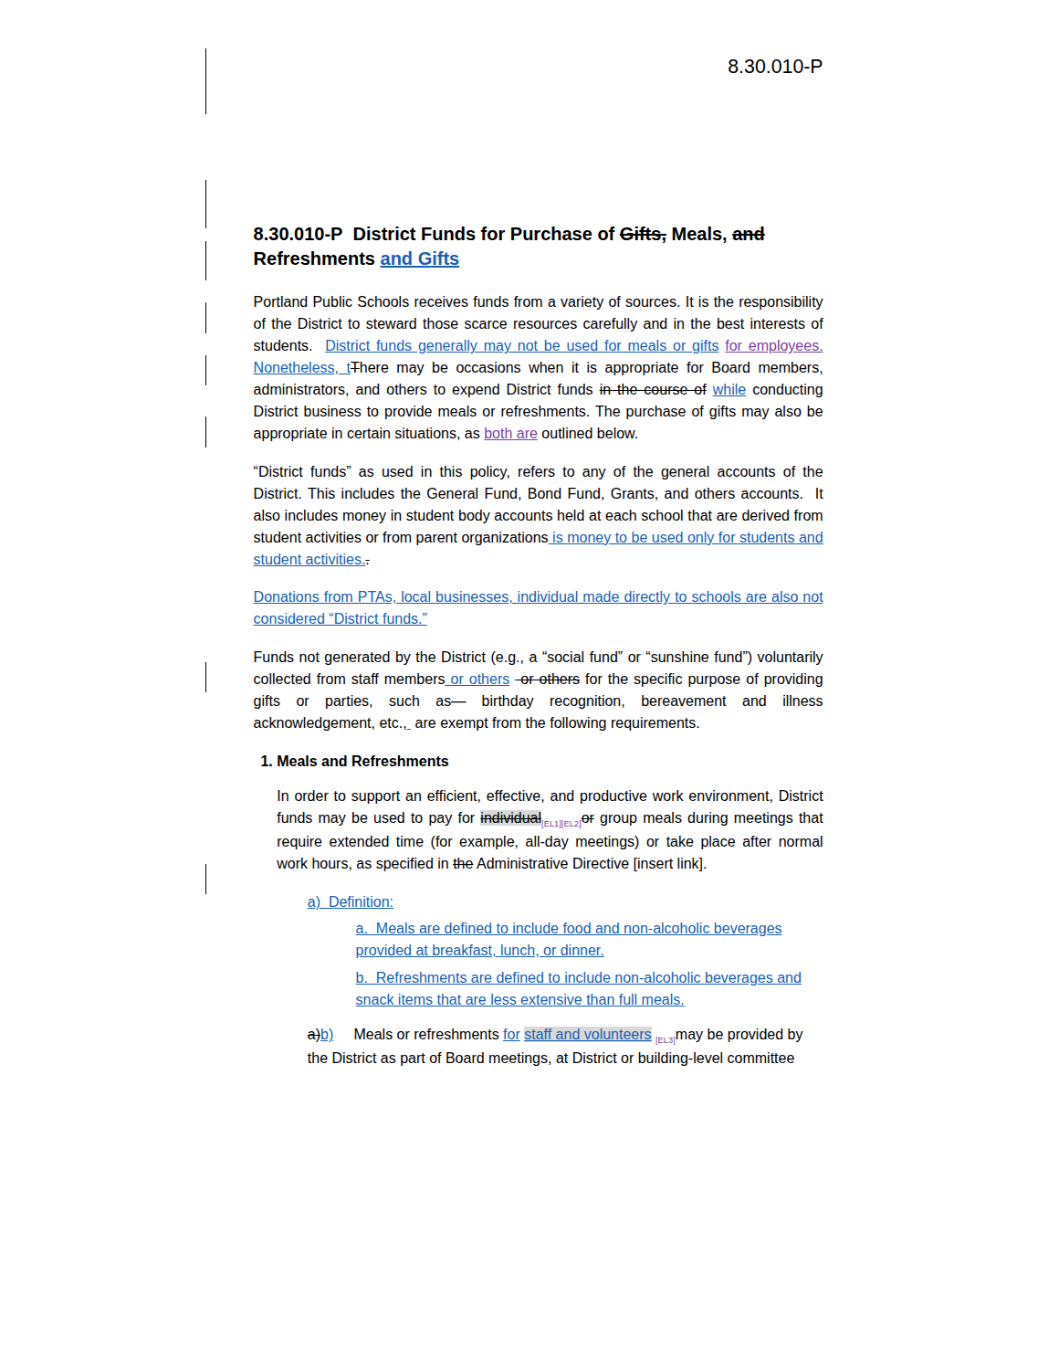8.30.010-P
8.30.010-P District Funds for Purchase of Gifts, Meals, and Refreshments and Gifts
Portland Public Schools receives funds from a variety of sources. It is the responsibility of the District to steward those scarce resources carefully and in the best interests of students. District funds generally may not be used for meals or gifts for employees. Nonetheless, t There may be occasions when it is appropriate for Board members, administrators, and others to expend District funds in the course of while conducting District business to provide meals or refreshments. The purchase of gifts may also be appropriate in certain situations, as both are outlined below.
“District funds” as used in this policy, refers to any of the general accounts of the District. This includes the General Fund, Bond Fund, Grants, and others accounts. It also includes money in student body accounts held at each school that are derived from student activities or from parent organizations is money to be used only for students and student activities..
Donations from PTAs, local businesses, individual made directly to schools are also not considered “District funds.”
Funds not generated by the District (e.g., a “social fund” or “sunshine fund”) voluntarily collected from staff members or others or others for the specific purpose of providing gifts or parties, such as— birthday recognition, bereavement and illness acknowledgement, etc., are exempt from the following requirements.
Meals and Refreshments
In order to support an efficient, effective, and productive work environment, District funds may be used to pay for individual[EL1][EL2] or group meals during meetings that require extended time (for example, all-day meetings) or take place after normal work hours, as specified in the Administrative Directive [insert link].
a) Definition:
a. Meals are defined to include food and non-alcoholic beverages provided at breakfast, lunch, or dinner.
b. Refreshments are defined to include non-alcoholic beverages and snack items that are less extensive than full meals.
a) b) Meals or refreshments for staff and volunteers [EL3] may be provided by the District as part of Board meetings, at District or building-level committee